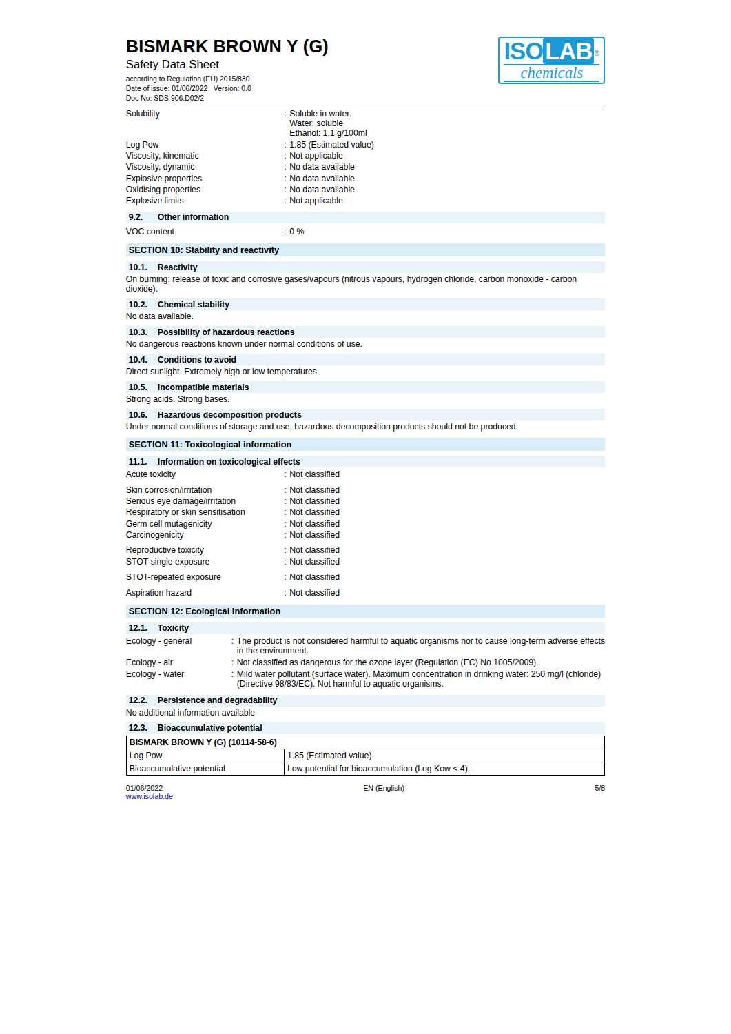BISMARK BROWN Y (G)
Safety Data Sheet
according to Regulation (EU) 2015/830
Date of issue: 01/06/2022 Version: 0.0
Doc No: SDS-906.D02/2
ISOLAB® chemicals
| Solubility | : | Soluble in water. Water: soluble Ethanol: 1.1 g/100ml |
| Log Pow | : | 1.85 (Estimated value) |
| Viscosity, kinematic | : | Not applicable |
| Viscosity, dynamic | : | No data available |
| Explosive properties | : | No data available |
| Oxidising properties | : | No data available |
| Explosive limits | : | Not applicable |
9.2. Other information
| VOC content | : | 0 % |
SECTION 10: Stability and reactivity
10.1. Reactivity
On burning: release of toxic and corrosive gases/vapours (nitrous vapours, hydrogen chloride, carbon monoxide - carbon dioxide).
10.2. Chemical stability
No data available.
10.3. Possibility of hazardous reactions
No dangerous reactions known under normal conditions of use.
10.4. Conditions to avoid
Direct sunlight. Extremely high or low temperatures.
10.5. Incompatible materials
Strong acids. Strong bases.
10.6. Hazardous decomposition products
Under normal conditions of storage and use, hazardous decomposition products should not be produced.
SECTION 11: Toxicological information
11.1. Information on toxicological effects
| Acute toxicity | : | Not classified |
| Skin corrosion/irritation | : | Not classified |
| Serious eye damage/irritation | : | Not classified |
| Respiratory or skin sensitisation | : | Not classified |
| Germ cell mutagenicity | : | Not classified |
| Carcinogenicity | : | Not classified |
| Reproductive toxicity | : | Not classified |
| STOT-single exposure | : | Not classified |
| STOT-repeated exposure | : | Not classified |
| Aspiration hazard | : | Not classified |
SECTION 12: Ecological information
12.1. Toxicity
| Ecology - general | : | The product is not considered harmful to aquatic organisms nor to cause long-term adverse effects in the environment. |
| Ecology - air | : | Not classified as dangerous for the ozone layer (Regulation (EC) No 1005/2009). |
| Ecology - water | : | Mild water pollutant (surface water). Maximum concentration in drinking water: 250 mg/l (chloride) (Directive 98/83/EC). Not harmful to aquatic organisms. |
12.2. Persistence and degradability
No additional information available
12.3. Bioaccumulative potential
| BISMARK BROWN Y (G) (10114-58-6) |
| --- |
| Log Pow | 1.85 (Estimated value) |
| Bioaccumulative potential | Low potential for bioaccumulation (Log Kow < 4). |
01/06/2022
www.isolab.de
EN (English)
5/8